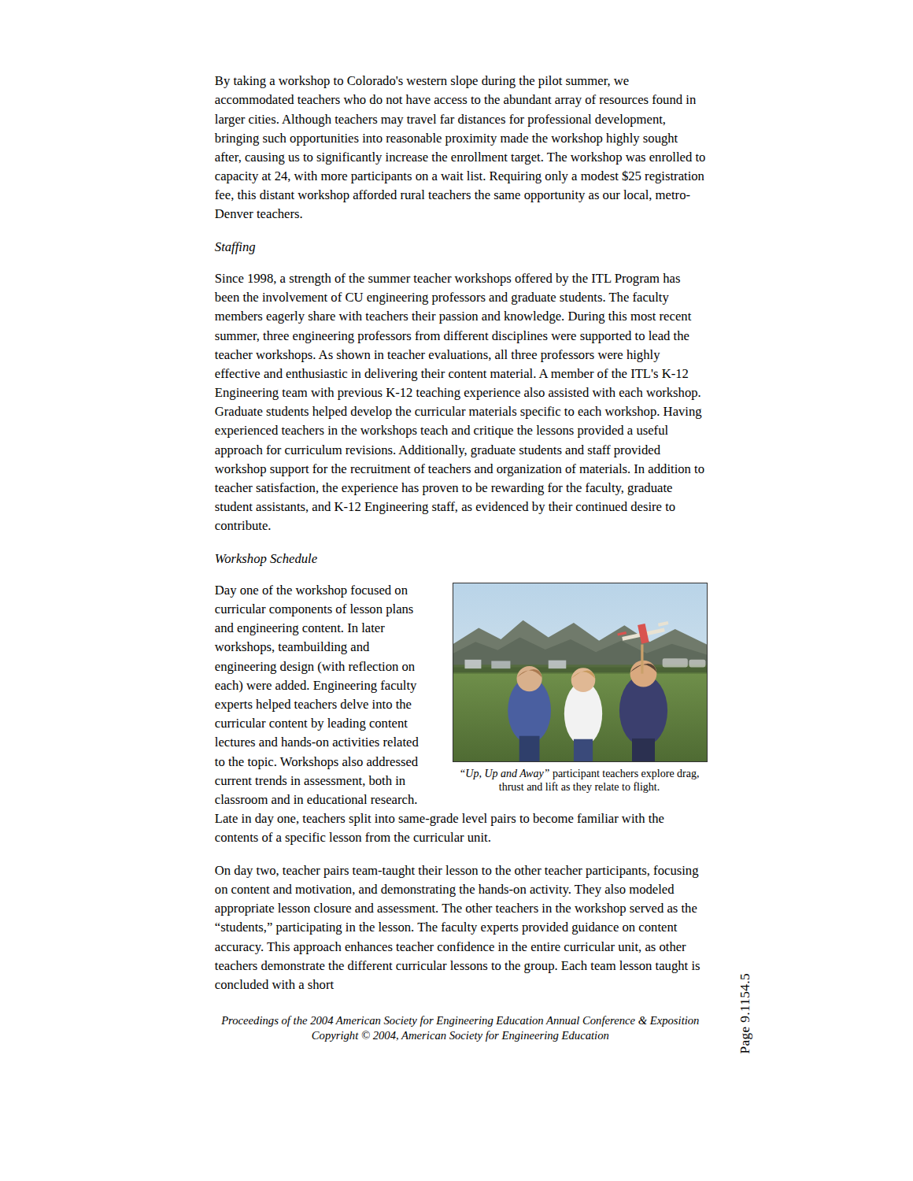By taking a workshop to Colorado's western slope during the pilot summer, we accommodated teachers who do not have access to the abundant array of resources found in larger cities. Although teachers may travel far distances for professional development, bringing such opportunities into reasonable proximity made the workshop highly sought after, causing us to significantly increase the enrollment target. The workshop was enrolled to capacity at 24, with more participants on a wait list. Requiring only a modest $25 registration fee, this distant workshop afforded rural teachers the same opportunity as our local, metro-Denver teachers.
Staffing
Since 1998, a strength of the summer teacher workshops offered by the ITL Program has been the involvement of CU engineering professors and graduate students. The faculty members eagerly share with teachers their passion and knowledge. During this most recent summer, three engineering professors from different disciplines were supported to lead the teacher workshops. As shown in teacher evaluations, all three professors were highly effective and enthusiastic in delivering their content material. A member of the ITL's K-12 Engineering team with previous K-12 teaching experience also assisted with each workshop. Graduate students helped develop the curricular materials specific to each workshop. Having experienced teachers in the workshops teach and critique the lessons provided a useful approach for curriculum revisions. Additionally, graduate students and staff provided workshop support for the recruitment of teachers and organization of materials. In addition to teacher satisfaction, the experience has proven to be rewarding for the faculty, graduate student assistants, and K-12 Engineering staff, as evidenced by their continued desire to contribute.
Workshop Schedule
“Up, Up and Away” participant teachers explore drag, thrust and lift as they relate to flight.
Day one of the workshop focused on curricular components of lesson plans and engineering content. In later workshops, teambuilding and engineering design (with reflection on each) were added. Engineering faculty experts helped teachers delve into the curricular content by leading content lectures and hands-on activities related to the topic. Workshops also addressed current trends in assessment, both in classroom and in educational research. Late in day one, teachers split into same-grade level pairs to become familiar with the contents of a specific lesson from the curricular unit.
On day two, teacher pairs team-taught their lesson to the other teacher participants, focusing on content and motivation, and demonstrating the hands-on activity. They also modeled appropriate lesson closure and assessment. The other teachers in the workshop served as the “students,” participating in the lesson. The faculty experts provided guidance on content accuracy. This approach enhances teacher confidence in the entire curricular unit, as other teachers demonstrate the different curricular lessons to the group. Each team lesson taught is concluded with a short
Proceedings of the 2004 American Society for Engineering Education Annual Conference & Exposition
Copyright © 2004, American Society for Engineering Education
Page 9.1154.5